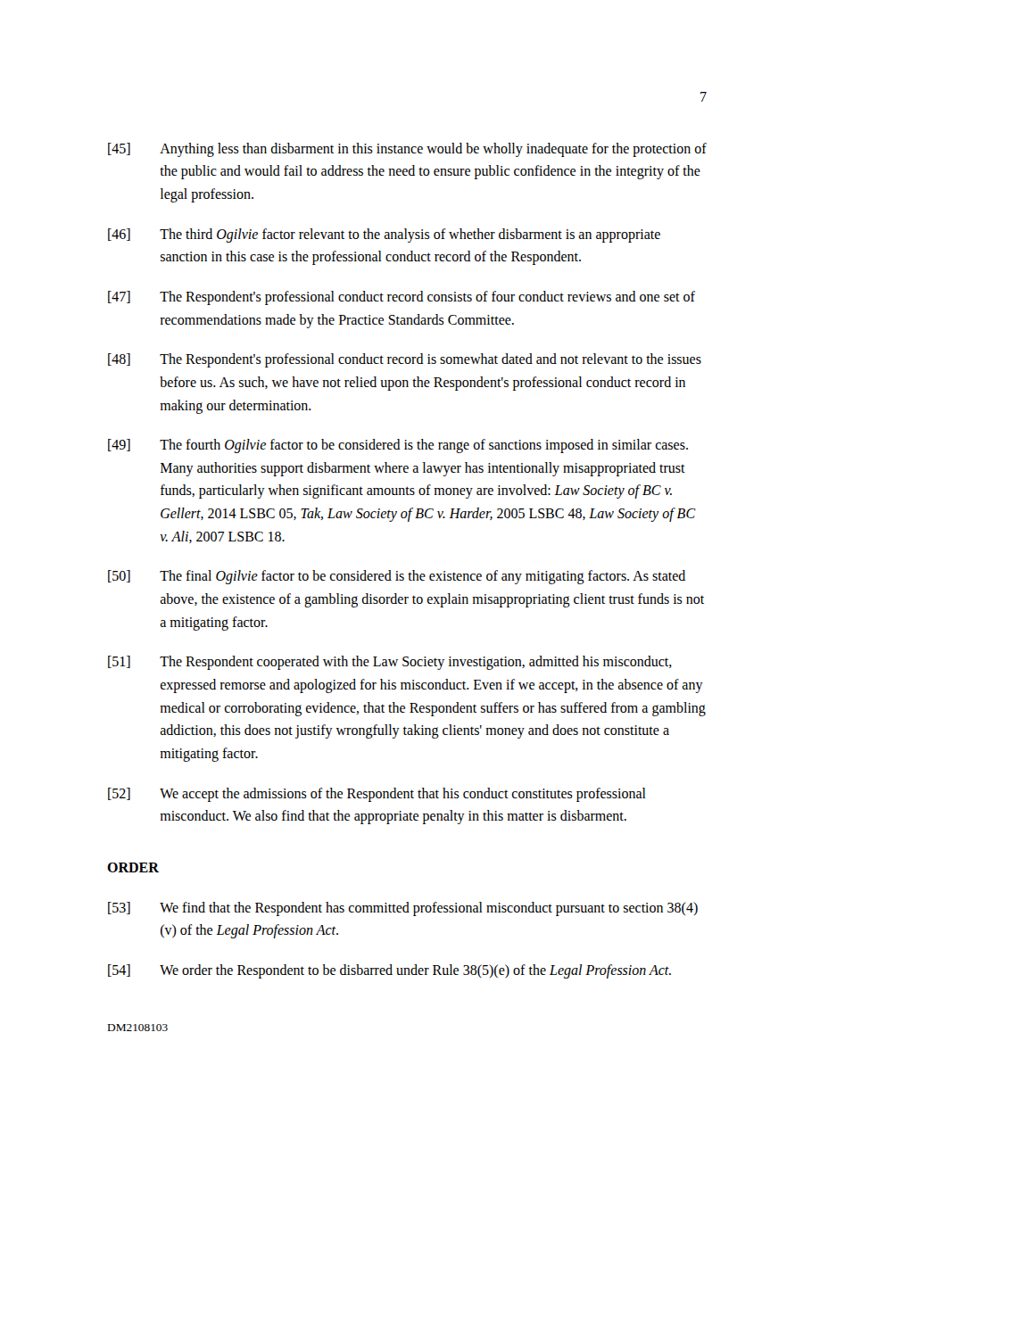7
[45]
Anything less than disbarment in this instance would be wholly inadequate for the protection of the public and would fail to address the need to ensure public confidence in the integrity of the legal profession.
[46]
The third Ogilvie factor relevant to the analysis of whether disbarment is an appropriate sanction in this case is the professional conduct record of the Respondent.
[47]
The Respondent's professional conduct record consists of four conduct reviews and one set of recommendations made by the Practice Standards Committee.
[48]
The Respondent's professional conduct record is somewhat dated and not relevant to the issues before us. As such, we have not relied upon the Respondent's professional conduct record in making our determination.
[49]
The fourth Ogilvie factor to be considered is the range of sanctions imposed in similar cases. Many authorities support disbarment where a lawyer has intentionally misappropriated trust funds, particularly when significant amounts of money are involved: Law Society of BC v. Gellert, 2014 LSBC 05, Tak, Law Society of BC v. Harder, 2005 LSBC 48, Law Society of BC v. Ali, 2007 LSBC 18.
[50]
The final Ogilvie factor to be considered is the existence of any mitigating factors. As stated above, the existence of a gambling disorder to explain misappropriating client trust funds is not a mitigating factor.
[51]
The Respondent cooperated with the Law Society investigation, admitted his misconduct, expressed remorse and apologized for his misconduct. Even if we accept, in the absence of any medical or corroborating evidence, that the Respondent suffers or has suffered from a gambling addiction, this does not justify wrongfully taking clients' money and does not constitute a mitigating factor.
[52]
We accept the admissions of the Respondent that his conduct constitutes professional misconduct. We also find that the appropriate penalty in this matter is disbarment.
ORDER
[53]
We find that the Respondent has committed professional misconduct pursuant to section 38(4)(v) of the Legal Profession Act.
[54]
We order the Respondent to be disbarred under Rule 38(5)(e) of the Legal Profession Act.
DM2108103